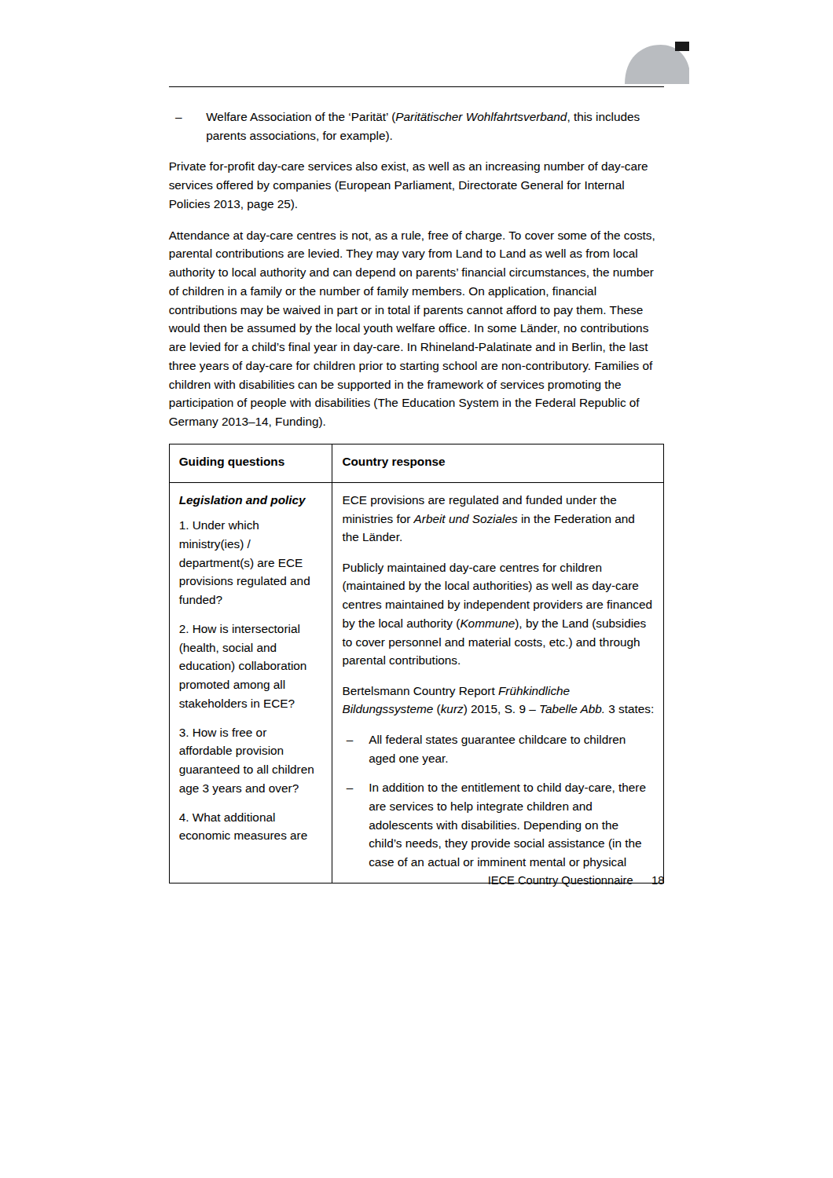Welfare Association of the ‘Parität’ (Paritätischer Wohlfahrtsverband, this includes parents associations, for example).
Private for-profit day-care services also exist, as well as an increasing number of day-care services offered by companies (European Parliament, Directorate General for Internal Policies 2013, page 25).
Attendance at day-care centres is not, as a rule, free of charge. To cover some of the costs, parental contributions are levied. They may vary from Land to Land as well as from local authority to local authority and can depend on parents’ financial circumstances, the number of children in a family or the number of family members. On application, financial contributions may be waived in part or in total if parents cannot afford to pay them. These would then be assumed by the local youth welfare office. In some Länder, no contributions are levied for a child’s final year in day-care. In Rhineland-Palatinate and in Berlin, the last three years of day-care for children prior to starting school are non-contributory. Families of children with disabilities can be supported in the framework of services promoting the participation of people with disabilities (The Education System in the Federal Republic of Germany 2013–14, Funding).
| Guiding questions | Country response |
| --- | --- |
| Legislation and policy 1. Under which ministry(ies) / department(s) are ECE provisions regulated and funded? 2. How is intersectorial (health, social and education) collaboration promoted among all stakeholders in ECE? 3. How is free or affordable provision guaranteed to all children age 3 years and over? 4. What additional economic measures are | ECE provisions are regulated and funded under the ministries for Arbeit und Soziales in the Federation and the Länder. Publicly maintained day-care centres for children (maintained by the local authorities) as well as day-care centres maintained by independent providers are financed by the local authority ( Kommune ), by the Land (subsidies to cover personnel and material costs, etc.) and through parental contributions. Bertelsmann Country Report Frühkindliche Bildungssysteme ( kurz ) 2015, S. 9 – Tabelle Abb. 3 states: All federal states guarantee childcare to children aged one year. In addition to the entitlement to child day-care, there are services to help integrate children and adolescents with disabilities. Depending on the child’s needs, they provide social assistance (in the case of an actual or imminent mental or physical |
IECE Country Questionnaire 18